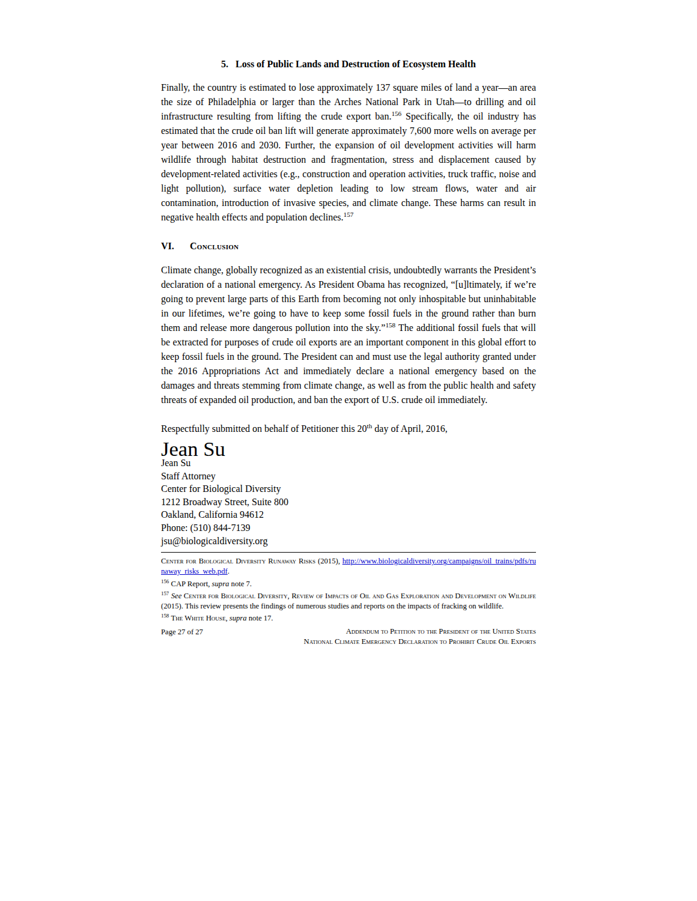5. Loss of Public Lands and Destruction of Ecosystem Health
Finally, the country is estimated to lose approximately 137 square miles of land a year—an area the size of Philadelphia or larger than the Arches National Park in Utah—to drilling and oil infrastructure resulting from lifting the crude export ban.156 Specifically, the oil industry has estimated that the crude oil ban lift will generate approximately 7,600 more wells on average per year between 2016 and 2030. Further, the expansion of oil development activities will harm wildlife through habitat destruction and fragmentation, stress and displacement caused by development-related activities (e.g., construction and operation activities, truck traffic, noise and light pollution), surface water depletion leading to low stream flows, water and air contamination, introduction of invasive species, and climate change. These harms can result in negative health effects and population declines.157
VI. Conclusion
Climate change, globally recognized as an existential crisis, undoubtedly warrants the President’s declaration of a national emergency. As President Obama has recognized, “[u]ltimately, if we’re going to prevent large parts of this Earth from becoming not only inhospitable but uninhabitable in our lifetimes, we’re going to have to keep some fossil fuels in the ground rather than burn them and release more dangerous pollution into the sky.”158 The additional fossil fuels that will be extracted for purposes of crude oil exports are an important component in this global effort to keep fossil fuels in the ground. The President can and must use the legal authority granted under the 2016 Appropriations Act and immediately declare a national emergency based on the damages and threats stemming from climate change, as well as from the public health and safety threats of expanded oil production, and ban the export of U.S. crude oil immediately.
Respectfully submitted on behalf of Petitioner this 20th day of April, 2016,
Jean Su
Jean Su Staff Attorney Center for Biological Diversity 1212 Broadway Street, Suite 800 Oakland, California 94612 Phone: (510) 844-7139 jsu@biologicaldiversity.org
Center for Biological Diversity Runaway Risks (2015), http://www.biologicaldiversity.org/campaigns/oil_trains/pdfs/runaway_risks_web.pdf.
156 CAP Report, supra note 7.
157 See Center for Biological Diversity, Review of Impacts of Oil and Gas Exploration and Development on Wildlife (2015). This review presents the findings of numerous studies and reports on the impacts of fracking on wildlife.
158 The White House, supra note 17.
Page 27 of 27
Addendum to Petition to the President of the United States
National Climate Emergency Declaration to Prohibit Crude Oil Exports